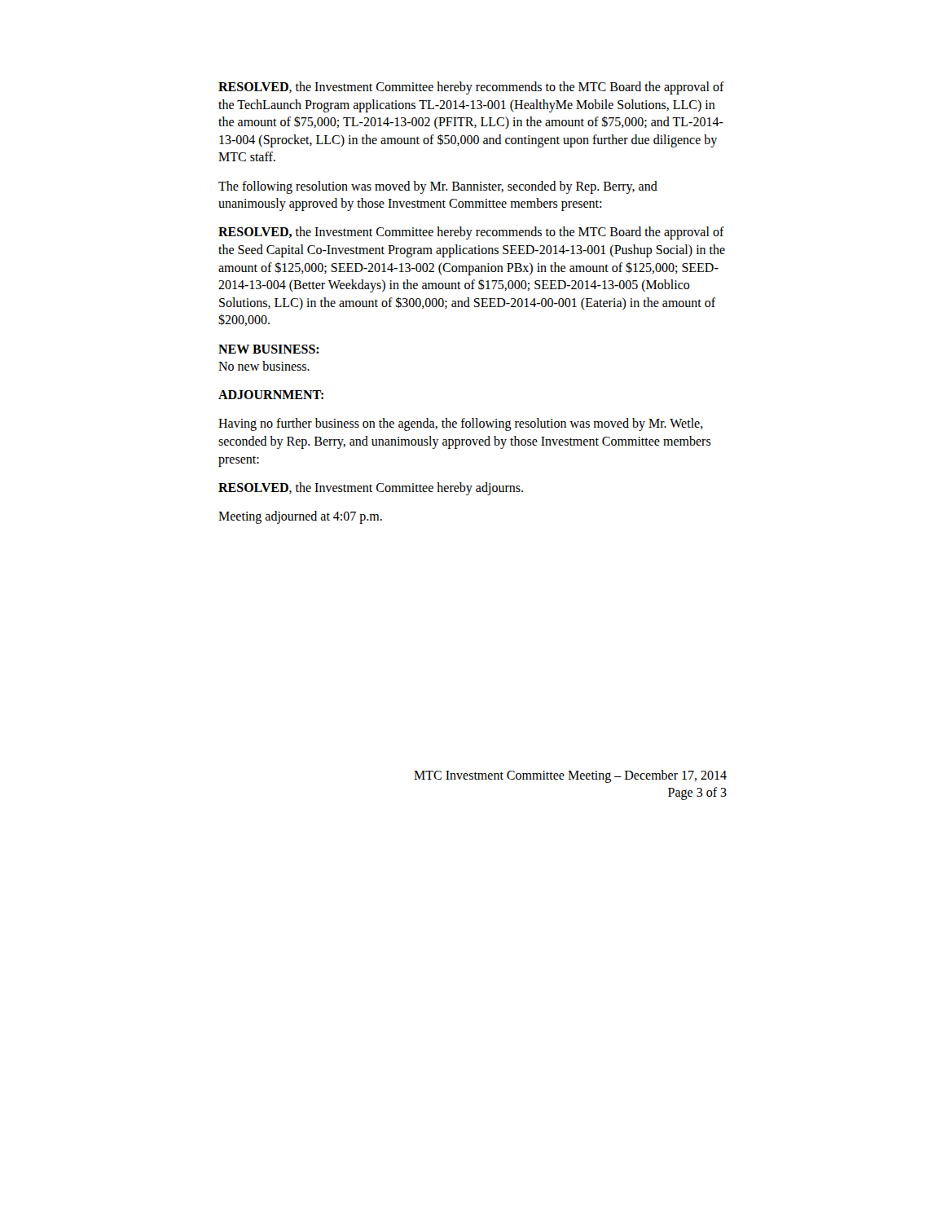RESOLVED, the Investment Committee hereby recommends to the MTC Board the approval of the TechLaunch Program applications TL-2014-13-001 (HealthyMe Mobile Solutions, LLC) in the amount of $75,000; TL-2014-13-002 (PFITR, LLC) in the amount of $75,000; and TL-2014-13-004 (Sprocket, LLC) in the amount of $50,000 and contingent upon further due diligence by MTC staff.
The following resolution was moved by Mr. Bannister, seconded by Rep. Berry, and unanimously approved by those Investment Committee members present:
RESOLVED, the Investment Committee hereby recommends to the MTC Board the approval of the Seed Capital Co-Investment Program applications SEED-2014-13-001 (Pushup Social) in the amount of $125,000; SEED-2014-13-002 (Companion PBx) in the amount of $125,000; SEED-2014-13-004 (Better Weekdays) in the amount of $175,000; SEED-2014-13-005 (Moblico Solutions, LLC) in the amount of $300,000; and SEED-2014-00-001 (Eateria) in the amount of $200,000.
NEW BUSINESS:
No new business.
ADJOURNMENT:
Having no further business on the agenda, the following resolution was moved by Mr. Wetle, seconded by Rep. Berry, and unanimously approved by those Investment Committee members present:
RESOLVED, the Investment Committee hereby adjourns.
Meeting adjourned at 4:07 p.m.
MTC Investment Committee Meeting – December 17, 2014
Page 3 of 3